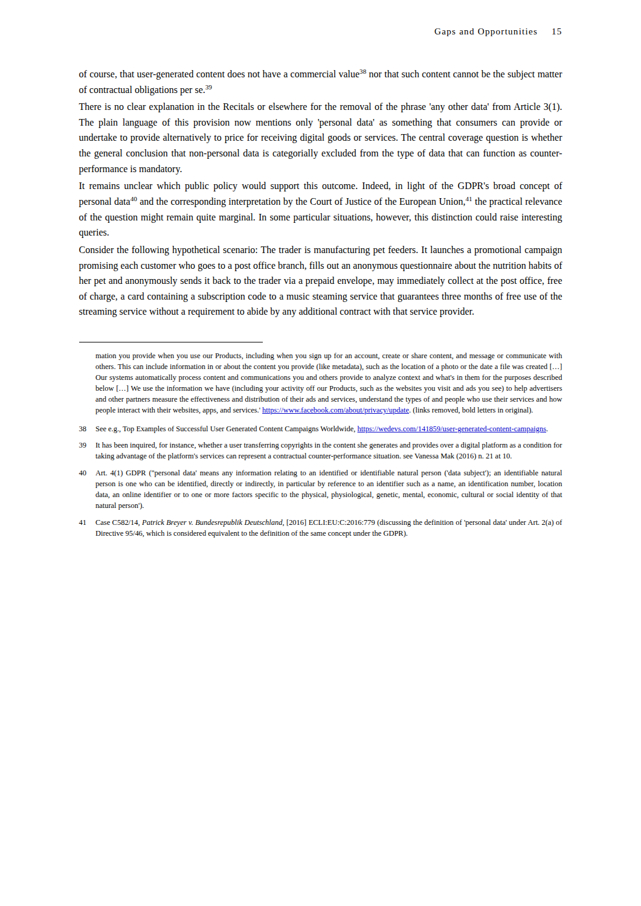Gaps and Opportunities 15
of course, that user-generated content does not have a commercial value38 nor that such content cannot be the subject matter of contractual obligations per se.39
There is no clear explanation in the Recitals or elsewhere for the removal of the phrase 'any other data' from Article 3(1). The plain language of this provision now mentions only 'personal data' as something that consumers can provide or undertake to provide alternatively to price for receiving digital goods or services. The central coverage question is whether the general conclusion that non-personal data is categorially excluded from the type of data that can function as counter-performance is mandatory.
It remains unclear which public policy would support this outcome. Indeed, in light of the GDPR's broad concept of personal data40 and the corresponding interpretation by the Court of Justice of the European Union,41 the practical relevance of the question might remain quite marginal. In some particular situations, however, this distinction could raise interesting queries.
Consider the following hypothetical scenario: The trader is manufacturing pet feeders. It launches a promotional campaign promising each customer who goes to a post office branch, fills out an anonymous questionnaire about the nutrition habits of her pet and anonymously sends it back to the trader via a prepaid envelope, may immediately collect at the post office, free of charge, a card containing a subscription code to a music steaming service that guarantees three months of free use of the streaming service without a requirement to abide by any additional contract with that service provider.
mation you provide when you use our Products, including when you sign up for an account, create or share content, and message or communicate with others. This can include information in or about the content you provide (like metadata), such as the location of a photo or the date a file was created […] Our systems automatically process content and communications you and others provide to analyze context and what's in them for the purposes described below […] We use the information we have (including your activity off our Products, such as the websites you visit and ads you see) to help advertisers and other partners measure the effectiveness and distribution of their ads and services, understand the types of and people who use their services and how people interact with their websites, apps, and services.' https://www.facebook.com/about/privacy/update. (links removed, bold letters in original).
38 See e.g., Top Examples of Successful User Generated Content Campaigns Worldwide, https://wedevs.com/141859/user-generated-content-campaigns.
39 It has been inquired, for instance, whether a user transferring copyrights in the content she generates and provides over a digital platform as a condition for taking advantage of the platform's services can represent a contractual counter-performance situation. see Vanessa Mak (2016) n. 21 at 10.
40 Art. 4(1) GDPR ("personal data' means any information relating to an identified or identifiable natural person ('data subject'); an identifiable natural person is one who can be identified, directly or indirectly, in particular by reference to an identifier such as a name, an identification number, location data, an online identifier or to one or more factors specific to the physical, physiological, genetic, mental, economic, cultural or social identity of that natural person').
41 Case C582/14, Patrick Breyer v. Bundesrepublik Deutschland, [2016] ECLI:EU:C:2016:779 (discussing the definition of 'personal data' under Art. 2(a) of Directive 95/46, which is considered equivalent to the definition of the same concept under the GDPR).